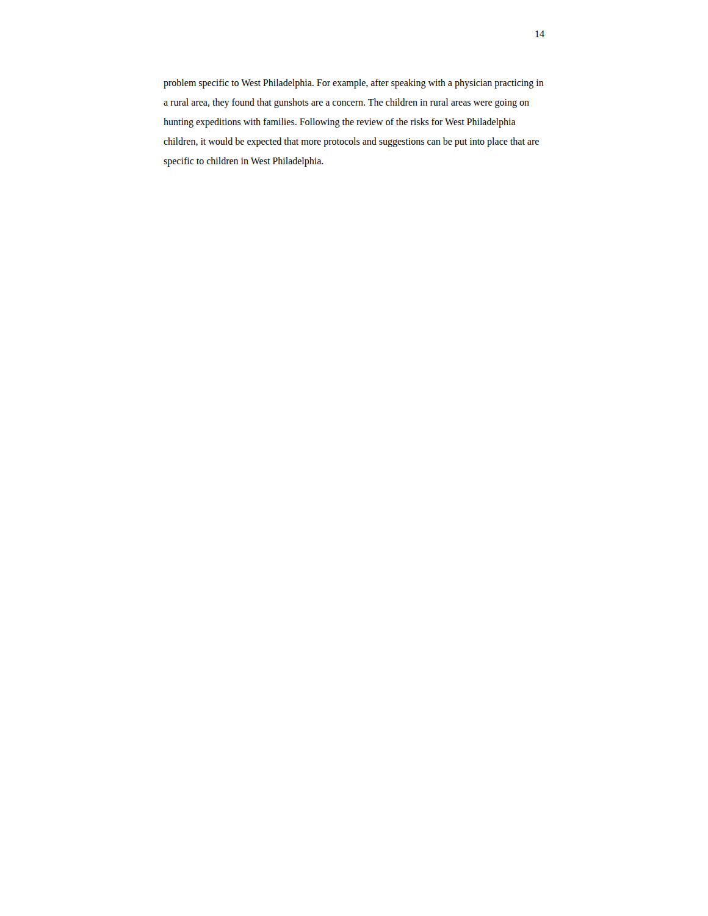14
problem specific to West Philadelphia. For example, after speaking with a physician practicing in a rural area, they found that gunshots are a concern. The children in rural areas were going on hunting expeditions with families. Following the review of the risks for West Philadelphia children, it would be expected that more protocols and suggestions can be put into place that are specific to children in West Philadelphia.